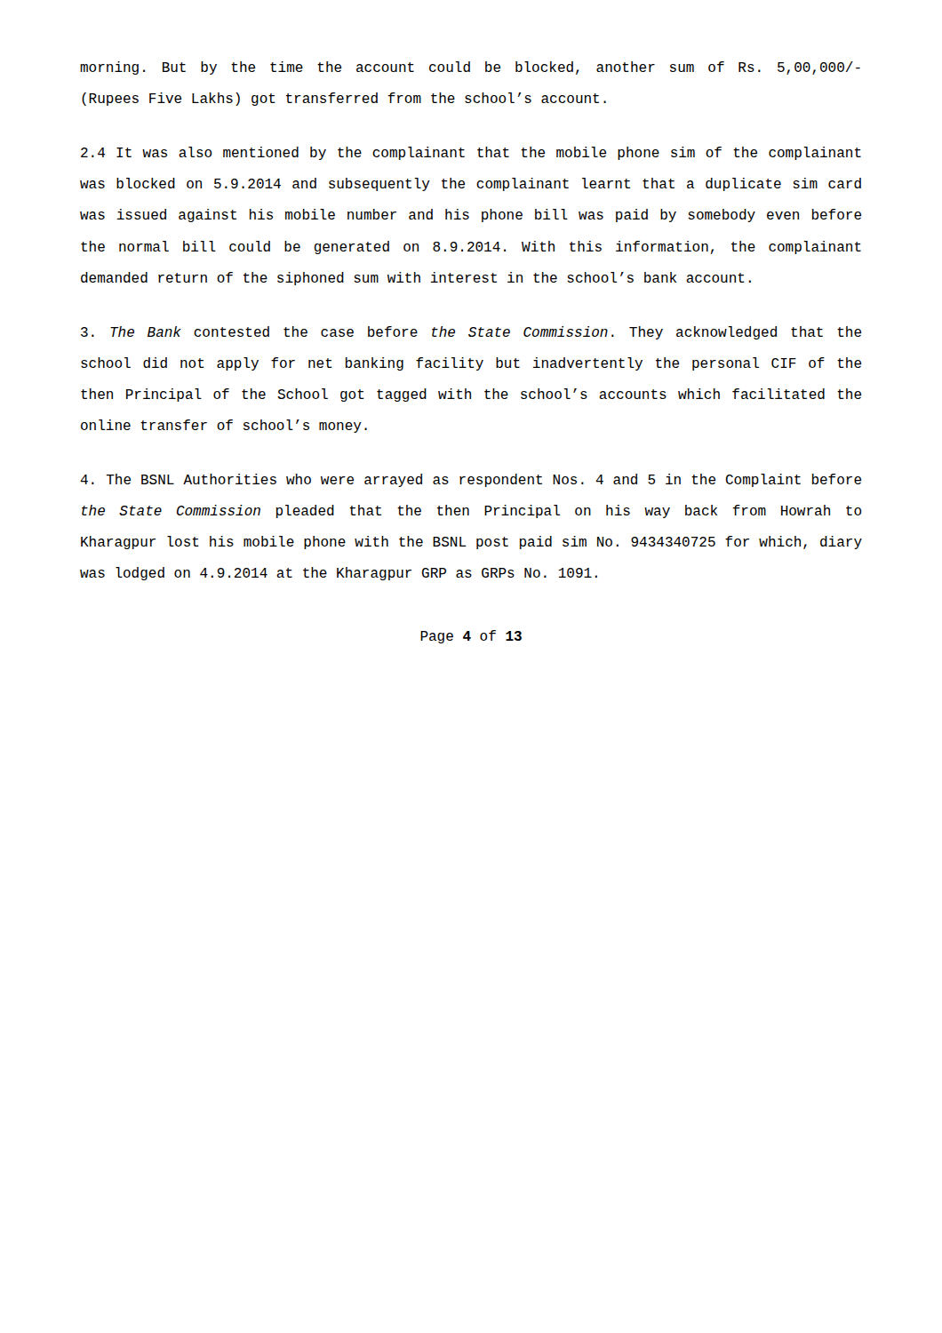morning. But by the time the account could be blocked, another sum of Rs. 5,00,000/- (Rupees Five Lakhs) got transferred from the school’s account.
2.4 It was also mentioned by the complainant that the mobile phone sim of the complainant was blocked on 5.9.2014 and subsequently the complainant learnt that a duplicate sim card was issued against his mobile number and his phone bill was paid by somebody even before the normal bill could be generated on 8.9.2014. With this information, the complainant demanded return of the siphoned sum with interest in the school’s bank account.
3. The Bank contested the case before the State Commission. They acknowledged that the school did not apply for net banking facility but inadvertently the personal CIF of the then Principal of the School got tagged with the school’s accounts which facilitated the online transfer of school’s money.
4. The BSNL Authorities who were arrayed as respondent Nos. 4 and 5 in the Complaint before the State Commission pleaded that the then Principal on his way back from Howrah to Kharagpur lost his mobile phone with the BSNL post paid sim No. 9434340725 for which, diary was lodged on 4.9.2014 at the Kharagpur GRP as GRPs No. 1091.
Page 4 of 13